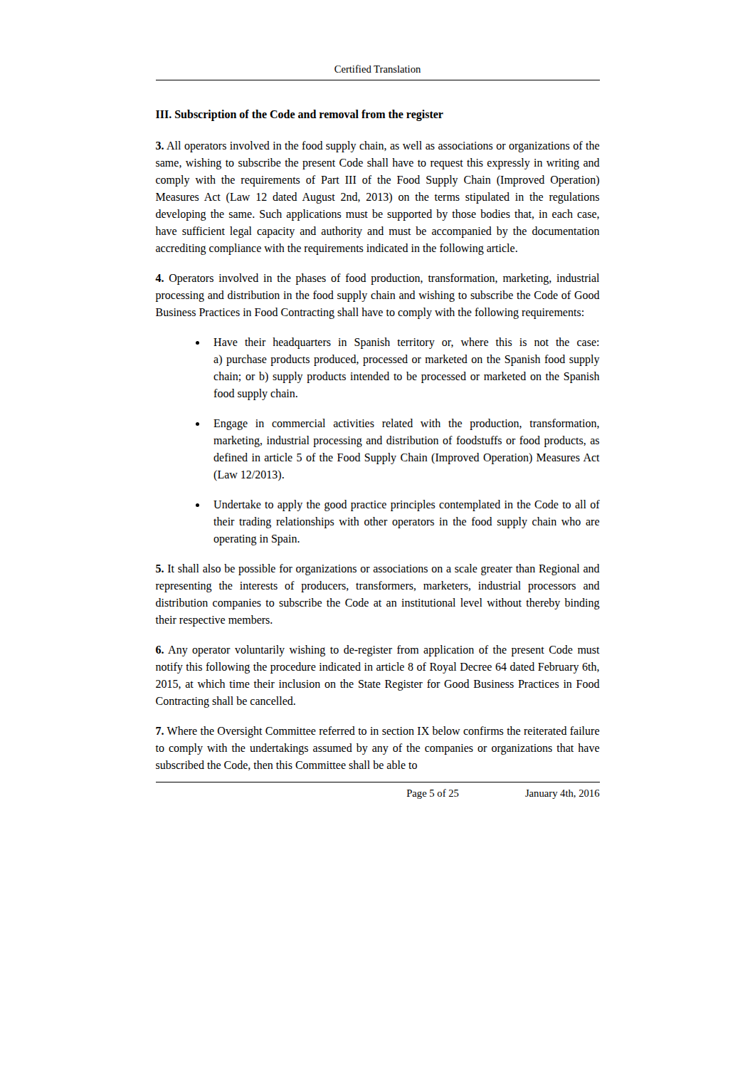Certified Translation
III. Subscription of the Code and removal from the register
3. All operators involved in the food supply chain, as well as associations or organizations of the same, wishing to subscribe the present Code shall have to request this expressly in writing and comply with the requirements of Part III of the Food Supply Chain (Improved Operation) Measures Act (Law 12 dated August 2nd, 2013) on the terms stipulated in the regulations developing the same. Such applications must be supported by those bodies that, in each case, have sufficient legal capacity and authority and must be accompanied by the documentation accrediting compliance with the requirements indicated in the following article.
4. Operators involved in the phases of food production, transformation, marketing, industrial processing and distribution in the food supply chain and wishing to subscribe the Code of Good Business Practices in Food Contracting shall have to comply with the following requirements:
Have their headquarters in Spanish territory or, where this is not the case: a) purchase products produced, processed or marketed on the Spanish food supply chain; or b) supply products intended to be processed or marketed on the Spanish food supply chain.
Engage in commercial activities related with the production, transformation, marketing, industrial processing and distribution of foodstuffs or food products, as defined in article 5 of the Food Supply Chain (Improved Operation) Measures Act (Law 12/2013).
Undertake to apply the good practice principles contemplated in the Code to all of their trading relationships with other operators in the food supply chain who are operating in Spain.
5. It shall also be possible for organizations or associations on a scale greater than Regional and representing the interests of producers, transformers, marketers, industrial processors and distribution companies to subscribe the Code at an institutional level without thereby binding their respective members.
6. Any operator voluntarily wishing to de-register from application of the present Code must notify this following the procedure indicated in article 8 of Royal Decree 64 dated February 6th, 2015, at which time their inclusion on the State Register for Good Business Practices in Food Contracting shall be cancelled.
7. Where the Oversight Committee referred to in section IX below confirms the reiterated failure to comply with the undertakings assumed by any of the companies or organizations that have subscribed the Code, then this Committee shall be able to
Page 5 of 25
January 4th, 2016